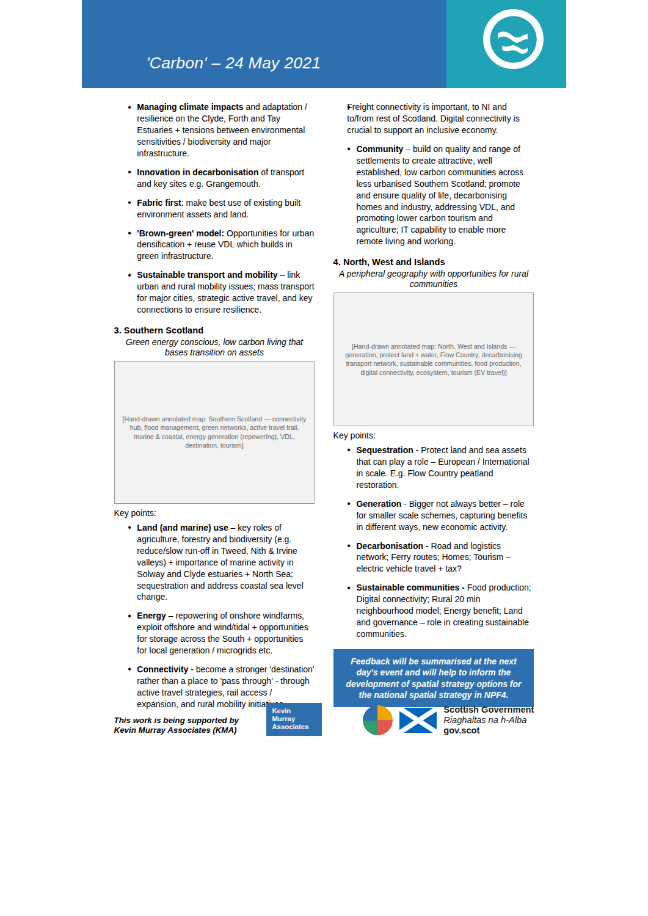'Carbon' – 24 May 2021
Managing climate impacts and adaptation / resilience on the Clyde, Forth and Tay Estuaries + tensions between environmental sensitivities / biodiversity and major infrastructure.
Innovation in decarbonisation of transport and key sites e.g. Grangemouth.
Fabric first: make best use of existing built environment assets and land.
'Brown-green' model: Opportunities for urban densification + reuse VDL which builds in green infrastructure.
Sustainable transport and mobility – link urban and rural mobility issues; mass transport for major cities, strategic active travel, and key connections to ensure resilience.
3. Southern Scotland
Green energy conscious, low carbon living that bases transition on assets
[Hand-drawn annotated map: Southern Scotland — connectivity hub, flood management, green networks, active travel trail, marine & coastal, energy generation (repowering), VDL, destination, tourism]
Key points:
Land (and marine) use – key roles of agriculture, forestry and biodiversity (e.g. reduce/slow run-off in Tweed, Nith & Irvine valleys) + importance of marine activity in Solway and Clyde estuaries + North Sea; sequestration and address coastal sea level change.
Energy – repowering of onshore windfarms, exploit offshore and wind/tidal + opportunities for storage across the South + opportunities for local generation / microgrids etc.
Connectivity - become a stronger 'destination' rather than a place to 'pass through' - through active travel strategies, rail access / expansion, and rural mobility initiatives.
Freight connectivity is important, to NI and to/from rest of Scotland. Digital connectivity is crucial to support an inclusive economy.
Community – build on quality and range of settlements to create attractive, well established, low carbon communities across less urbanised Southern Scotland; promote and ensure quality of life, decarbonising homes and industry, addressing VDL, and promoting lower carbon tourism and agriculture; IT capability to enable more remote living and working.
4. North, West and Islands
A peripheral geography with opportunities for rural communities
[Hand-drawn annotated map: North, West and Islands — generation, protect land + water, Flow Country, decarbonising transport network, sustainable communities, food production, digital connectivity, ecosystem, tourism (EV travel)]
Key points:
Sequestration - Protect land and sea assets that can play a role – European / International in scale. E.g. Flow Country peatland restoration.
Generation - Bigger not always better – role for smaller scale schemes, capturing benefits in different ways, new economic activity.
Decarbonisation - Road and logistics network; Ferry routes; Homes; Tourism – electric vehicle travel + tax?
Sustainable communities - Food production; Digital connectivity; Rural 20 min neighbourhood model; Energy benefit; Land and governance – role in creating sustainable communities.
Feedback will be summarised at the next day's event and will help to inform the development of spatial strategy options for the national spatial strategy in NPF4.
This work is being supported by Kevin Murray Associates (KMA)
Kevin
Murray
Associates
Scottish Government
Riaghaltas na h-Alba
gov.scot